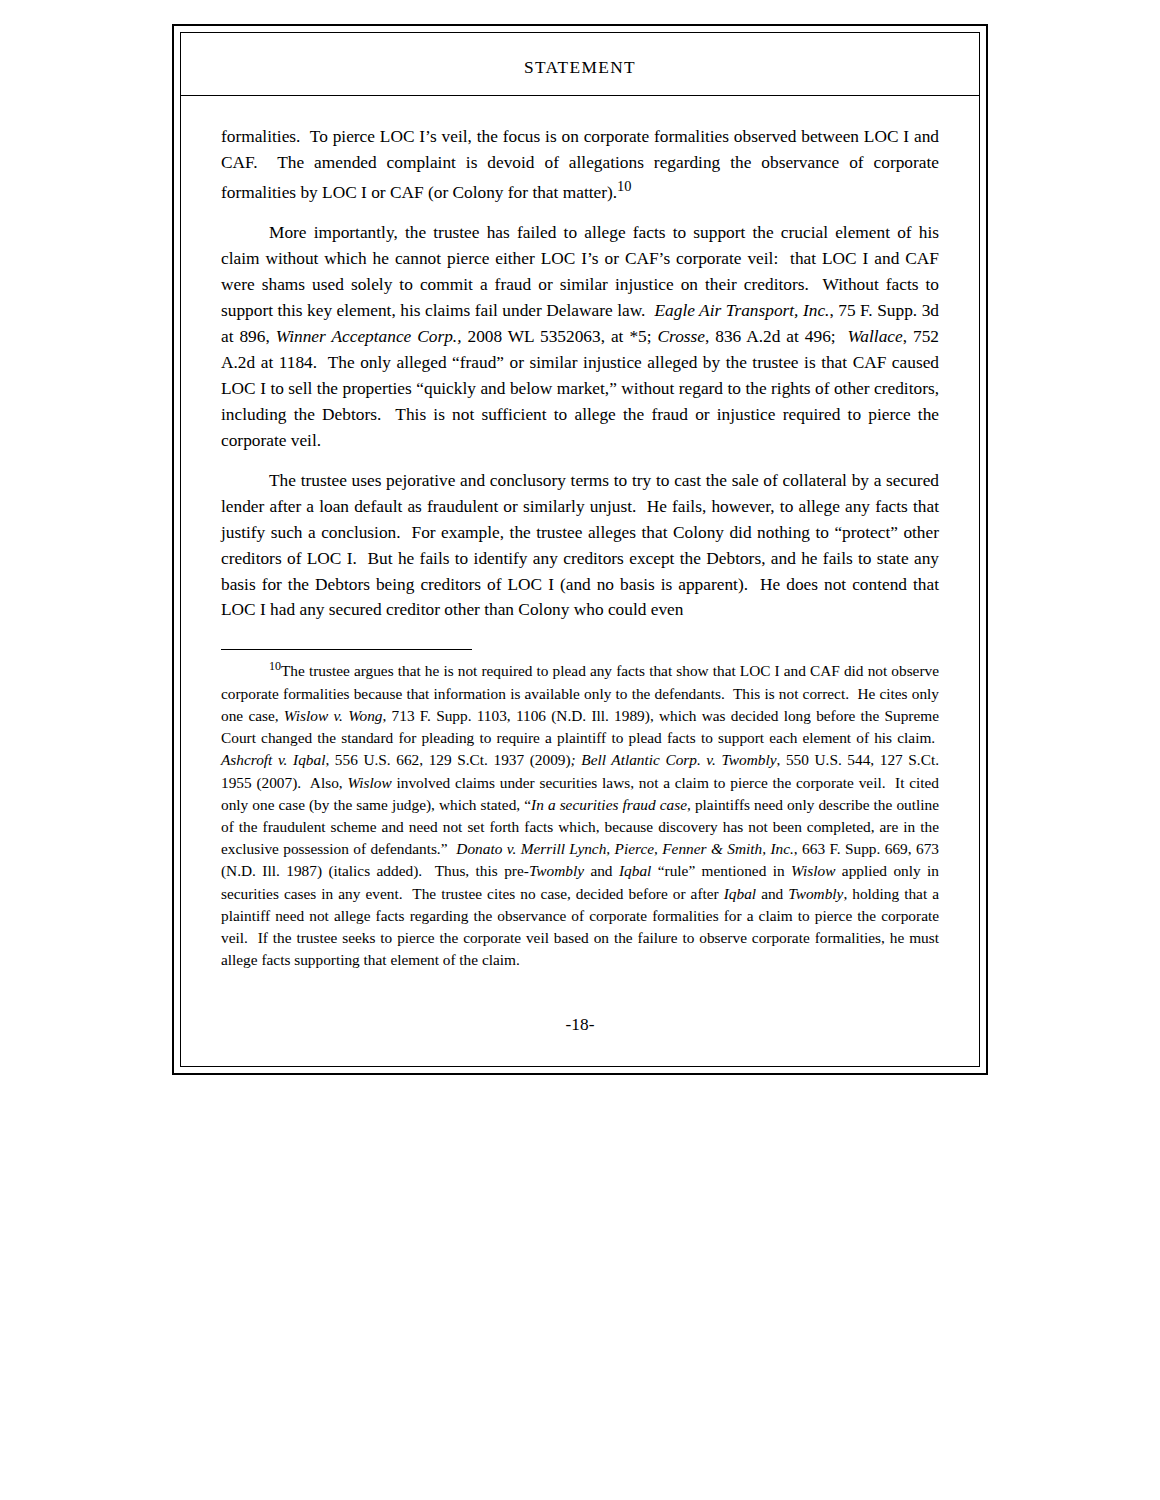STATEMENT
formalities. To pierce LOC I’s veil, the focus is on corporate formalities observed between LOC I and CAF. The amended complaint is devoid of allegations regarding the observance of corporate formalities by LOC I or CAF (or Colony for that matter).10
More importantly, the trustee has failed to allege facts to support the crucial element of his claim without which he cannot pierce either LOC I’s or CAF’s corporate veil: that LOC I and CAF were shams used solely to commit a fraud or similar injustice on their creditors. Without facts to support this key element, his claims fail under Delaware law. Eagle Air Transport, Inc., 75 F. Supp. 3d at 896, Winner Acceptance Corp., 2008 WL 5352063, at *5; Crosse, 836 A.2d at 496; Wallace, 752 A.2d at 1184. The only alleged “fraud” or similar injustice alleged by the trustee is that CAF caused LOC I to sell the properties “quickly and below market,” without regard to the rights of other creditors, including the Debtors. This is not sufficient to allege the fraud or injustice required to pierce the corporate veil.
The trustee uses pejorative and conclusory terms to try to cast the sale of collateral by a secured lender after a loan default as fraudulent or similarly unjust. He fails, however, to allege any facts that justify such a conclusion. For example, the trustee alleges that Colony did nothing to “protect” other creditors of LOC I. But he fails to identify any creditors except the Debtors, and he fails to state any basis for the Debtors being creditors of LOC I (and no basis is apparent). He does not contend that LOC I had any secured creditor other than Colony who could even
10The trustee argues that he is not required to plead any facts that show that LOC I and CAF did not observe corporate formalities because that information is available only to the defendants. This is not correct. He cites only one case, Wislow v. Wong, 713 F. Supp. 1103, 1106 (N.D. Ill. 1989), which was decided long before the Supreme Court changed the standard for pleading to require a plaintiff to plead facts to support each element of his claim. Ashcroft v. Iqbal, 556 U.S. 662, 129 S.Ct. 1937 (2009); Bell Atlantic Corp. v. Twombly, 550 U.S. 544, 127 S.Ct. 1955 (2007). Also, Wislow involved claims under securities laws, not a claim to pierce the corporate veil. It cited only one case (by the same judge), which stated, “In a securities fraud case, plaintiffs need only describe the outline of the fraudulent scheme and need not set forth facts which, because discovery has not been completed, are in the exclusive possession of defendants.” Donato v. Merrill Lynch, Pierce, Fenner & Smith, Inc., 663 F. Supp. 669, 673 (N.D. Ill. 1987) (italics added). Thus, this pre-Twombly and Iqbal “rule” mentioned in Wislow applied only in securities cases in any event. The trustee cites no case, decided before or after Iqbal and Twombly, holding that a plaintiff need not allege facts regarding the observance of corporate formalities for a claim to pierce the corporate veil. If the trustee seeks to pierce the corporate veil based on the failure to observe corporate formalities, he must allege facts supporting that element of the claim.
-18-